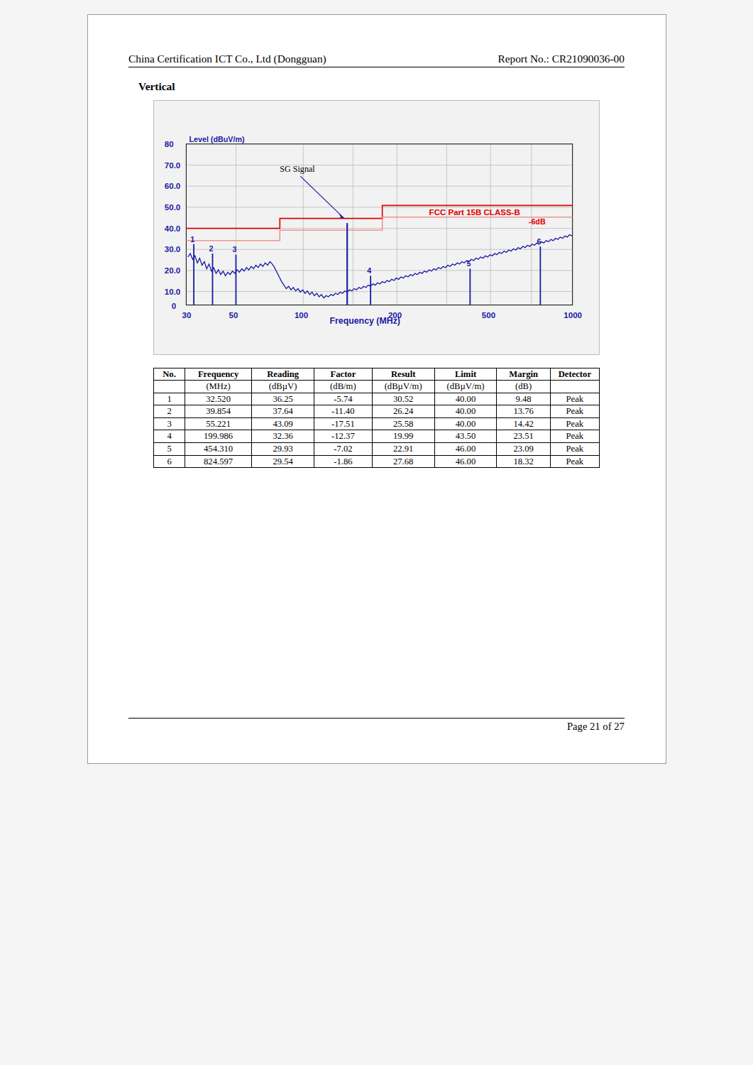China Certification ICT Co., Ltd (Dongguan) Report No.: CR21090036-00
Vertical
Level (dBuV/m) Frequency (MHz) 80 70.0 60.0 50.0 40.0 30.0 20.0 10.0 0 30 50 100 200 500 1000 FCC Part 15B CLASS-B -6dB 1 2 3 4 5 6 SG Signal
| No. | Frequency | Reading | Factor | Result | Limit | Margin | Detector |
| --- | --- | --- | --- | --- | --- | --- | --- |
| | (MHz) | (dBµV) | (dB/m) | (dBµV/m) | (dBµV/m) | (dB) | |
| 1 | 32.520 | 36.25 | -5.74 | 30.52 | 40.00 | 9.48 | Peak |
| 2 | 39.854 | 37.64 | -11.40 | 26.24 | 40.00 | 13.76 | Peak |
| 3 | 55.221 | 43.09 | -17.51 | 25.58 | 40.00 | 14.42 | Peak |
| 4 | 199.986 | 32.36 | -12.37 | 19.99 | 43.50 | 23.51 | Peak |
| 5 | 454.310 | 29.93 | -7.02 | 22.91 | 46.00 | 23.09 | Peak |
| 6 | 824.597 | 29.54 | -1.86 | 27.68 | 46.00 | 18.32 | Peak |
Page 21 of 27